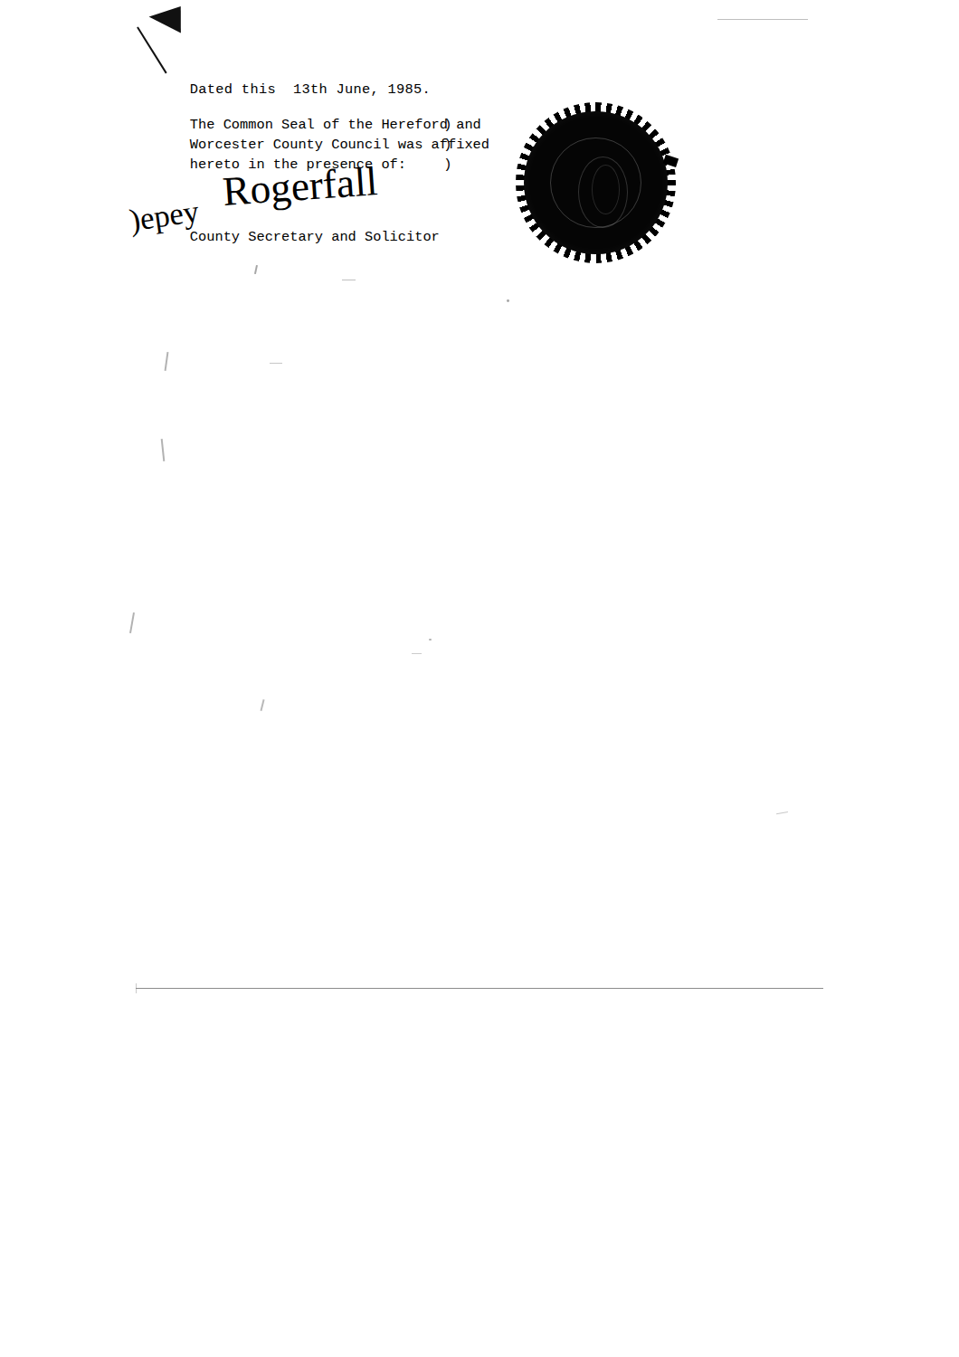Dated this 13th June, 1985.
The Common Seal of the Hereford and
Worcester County Council was affixed
hereto in the presence of:
) ) )
Rogerfall
County Secretary and Solicitor
)epey